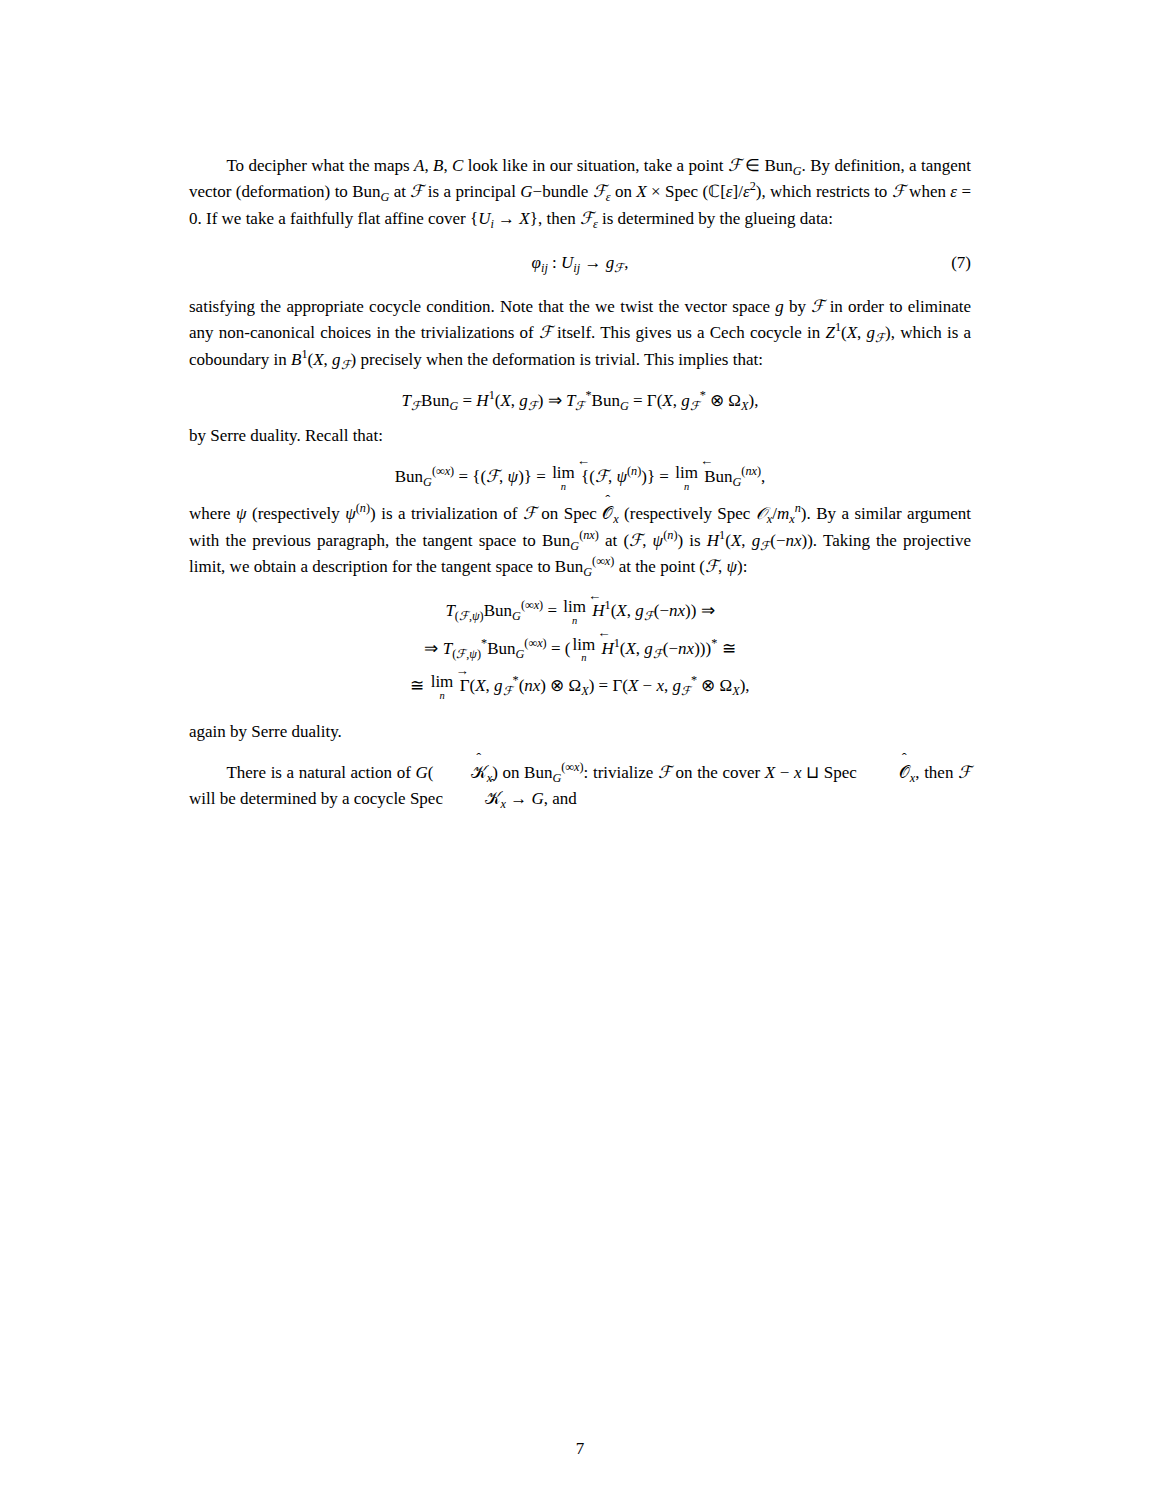To decipher what the maps A, B, C look like in our situation, take a point ℱ ∈ BunG. By definition, a tangent vector (deformation) to BunG at ℱ is a principal G−bundle ℱε on X × Spec (ℂ[ε]/ε2), which restricts to ℱ when ε = 0. If we take a faithfully flat affine cover {Ui → X}, then ℱε is determined by the glueing data:
φij : Uij → gℱ, (7)
satisfying the appropriate cocycle condition. Note that the we twist the vector space g by ℱ in order to eliminate any non-canonical choices in the trivializations of ℱ itself. This gives us a Cech cocycle in Z1(X, gℱ), which is a coboundary in B1(X, gℱ) precisely when the deformation is trivial. This implies that:
TℱBunG = H1(X, gℱ) ⇒ Tℱ*BunG = Γ(X, gℱ* ⊗ ΩX),
by Serre duality. Recall that:
BunG(∞x) = {(ℱ, ψ)} = lim n← {(ℱ, ψ(n))} = lim n← BunG(nx),
where ψ (respectively ψ(n)) is a trivialization of ℱ on Spec 𝒪̂x (respectively Spec 𝒪x/mxn). By a similar argument with the previous paragraph, the tangent space to BunG(nx) at (ℱ, ψ(n)) is H1(X, gℱ(−nx)). Taking the projective limit, we obtain a description for the tangent space to BunG(∞x) at the point (ℱ, ψ):
T(ℱ,ψ)BunG(∞x) = lim n← H1(X, gℱ(−nx)) ⇒
⇒ T(ℱ,ψ)*BunG(∞x) = (lim n← H1(X, gℱ(−nx)))* ≅
≅ lim n→ Γ(X, gℱ*(nx) ⊗ ΩX) = Γ(X − x, gℱ* ⊗ ΩX),
again by Serre duality.
There is a natural action of G(𝒦̂x) on BunG(∞x): trivialize ℱ on the cover X − x ⊔ Spec 𝒪̂x, then ℱ will be determined by a cocycle Spec 𝒦̂x → G, and
7